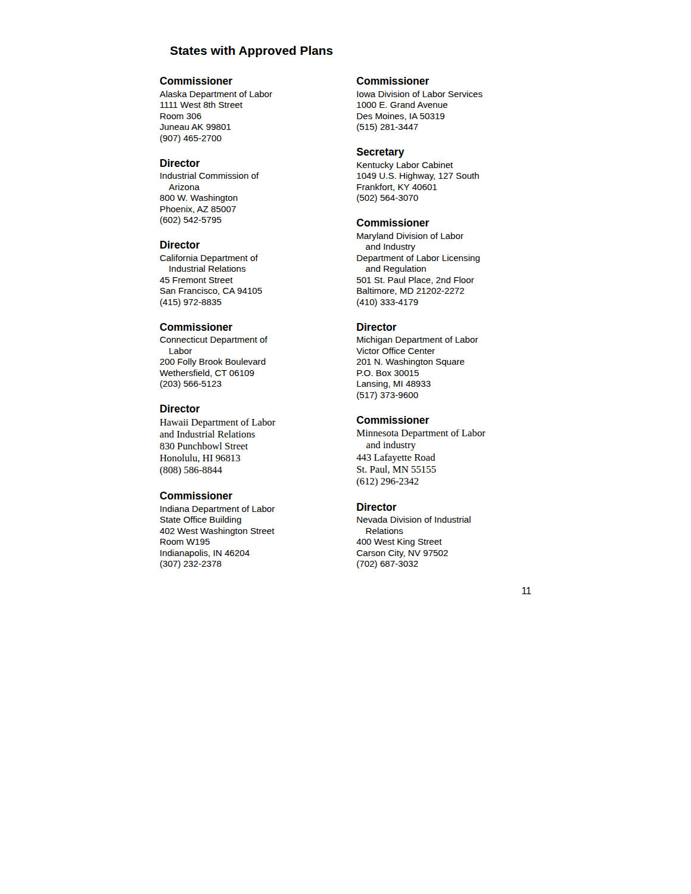States with Approved Plans
Commissioner
Alaska Department of Labor
1111 West 8th Street
Room 306
Juneau AK 99801
(907) 465-2700
Director
Industrial Commission of
Arizona 800 W. Washington
Phoenix, AZ 85007
(602) 542-5795
Director
California Department of
Industrial Relations 45 Fremont Street
San Francisco, CA 94105
(415) 972-8835
Commissioner
Connecticut Department of
Labor 200 Folly Brook Boulevard
Wethersfield, CT 06109
(203) 566-5123
Director
Hawaii Department of Labor
and Industrial Relations
830 Punchbowl Street
Honolulu, HI 96813
(808) 586-8844
Commissioner
Indiana Department of Labor
State Office Building
402 West Washington Street
Room W195
Indianapolis, IN 46204
(307) 232-2378
Commissioner
Iowa Division of Labor Services
1000 E. Grand Avenue
Des Moines, IA 50319
(515) 281-3447
Secretary
Kentucky Labor Cabinet
1049 U.S. Highway, 127 South
Frankfort, KY 40601
(502) 564-3070
Commissioner
Maryland Division of Labor
and Industry Department of Labor Licensing
and Regulation 501 St. Paul Place, 2nd Floor
Baltimore, MD 21202-2272
(410) 333-4179
Director
Michigan Department of Labor
Victor Office Center
201 N. Washington Square
P.O. Box 30015
Lansing, MI 48933
(517) 373-9600
Commissioner
Minnesota Department of Labor
and industry 443 Lafayette Road
St. Paul, MN 55155
(612) 296-2342
Director
Nevada Division of Industrial
Relations 400 West King Street
Carson City, NV 97502
(702) 687-3032
11